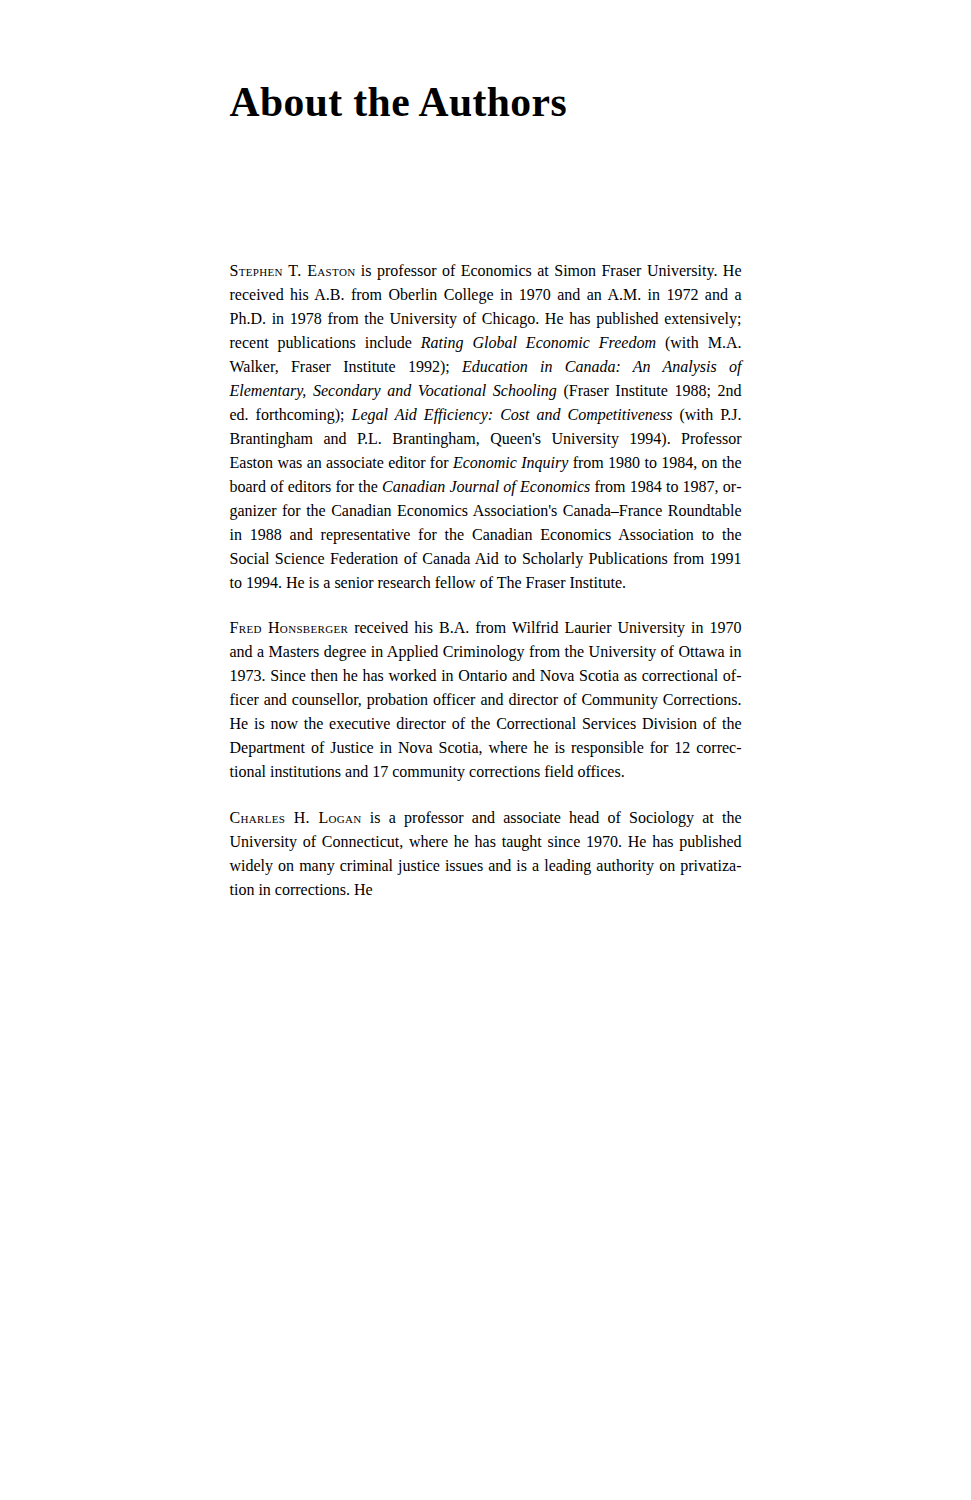About the Authors
Stephen T. Easton is professor of Economics at Simon Fraser University. He received his A.B. from Oberlin College in 1970 and an A.M. in 1972 and a Ph.D. in 1978 from the University of Chicago. He has published extensively; recent publications include Rating Global Economic Freedom (with M.A. Walker, Fraser Institute 1992); Education in Canada: An Analysis of Elementary, Secondary and Vocational Schooling (Fraser Institute 1988; 2nd ed. forthcoming); Legal Aid Efficiency: Cost and Competitiveness (with P.J. Brantingham and P.L. Brantingham, Queen's University 1994). Professor Easton was an associate editor for Economic Inquiry from 1980 to 1984, on the board of editors for the Canadian Journal of Economics from 1984 to 1987, organizer for the Canadian Economics Association's Canada–France Roundtable in 1988 and representative for the Canadian Economics Association to the Social Science Federation of Canada Aid to Scholarly Publications from 1991 to 1994. He is a senior research fellow of The Fraser Institute.
Fred Honsberger received his B.A. from Wilfrid Laurier University in 1970 and a Masters degree in Applied Criminology from the University of Ottawa in 1973. Since then he has worked in Ontario and Nova Scotia as correctional officer and counsellor, probation officer and director of Community Corrections. He is now the executive director of the Correctional Services Division of the Department of Justice in Nova Scotia, where he is responsible for 12 correctional institutions and 17 community corrections field offices.
Charles H. Logan is a professor and associate head of Sociology at the University of Connecticut, where he has taught since 1970. He has published widely on many criminal justice issues and is a leading authority on privatization in corrections. He